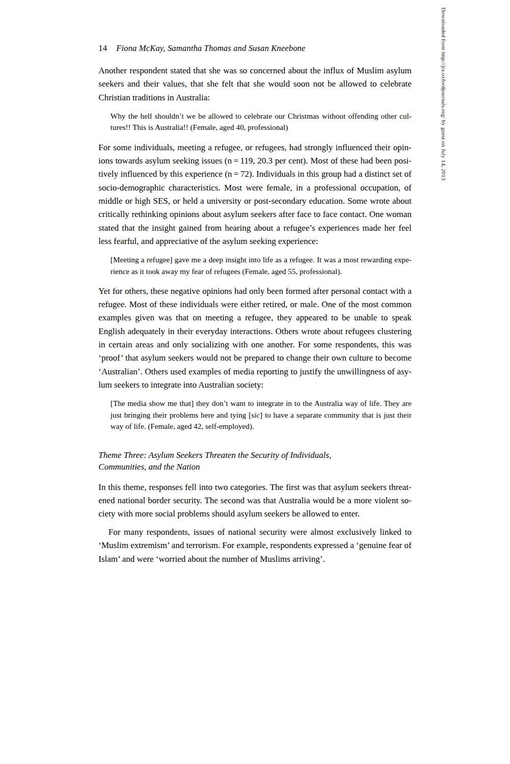Downloaded from http://jrs.oxfordjournals.org/ by guest on July 14, 2013
14 Fiona McKay, Samantha Thomas and Susan Kneebone
Another respondent stated that she was so concerned about the influx of Muslim asylum seekers and their values, that she felt that she would soon not be allowed to celebrate Christian traditions in Australia:
Why the hell shouldn’t we be allowed to celebrate our Christmas without offending other cultures!! This is Australia!! (Female, aged 40, professional)
For some individuals, meeting a refugee, or refugees, had strongly influenced their opinions towards asylum seeking issues (n = 119, 20.3 per cent). Most of these had been positively influenced by this experience (n = 72). Individuals in this group had a distinct set of socio-demographic characteristics. Most were female, in a professional occupation, of middle or high SES, or held a university or post-secondary education. Some wrote about critically rethinking opinions about asylum seekers after face to face contact. One woman stated that the insight gained from hearing about a refugee’s experiences made her feel less fearful, and appreciative of the asylum seeking experience:
[Meeting a refugee] gave me a deep insight into life as a refugee. It was a most rewarding experience as it took away my fear of refugees (Female, aged 55, professional).
Yet for others, these negative opinions had only been formed after personal contact with a refugee. Most of these individuals were either retired, or male. One of the most common examples given was that on meeting a refugee, they appeared to be unable to speak English adequately in their everyday interactions. Others wrote about refugees clustering in certain areas and only socializing with one another. For some respondents, this was ‘proof’ that asylum seekers would not be prepared to change their own culture to become ‘Australian’. Others used examples of media reporting to justify the unwillingness of asylum seekers to integrate into Australian society:
[The media show me that] they don’t want to integrate in to the Australia way of life. They are just bringing their problems here and tying [sic] to have a separate community that is just their way of life. (Female, aged 42, self-employed).
Theme Three: Asylum Seekers Threaten the Security of Individuals,
Communities, and the Nation
In this theme, responses fell into two categories. The first was that asylum seekers threatened national border security. The second was that Australia would be a more violent society with more social problems should asylum seekers be allowed to enter.
For many respondents, issues of national security were almost exclusively linked to ‘Muslim extremism’ and terrorism. For example, respondents expressed a ‘genuine fear of Islam’ and were ‘worried about the number of Muslims arriving’.